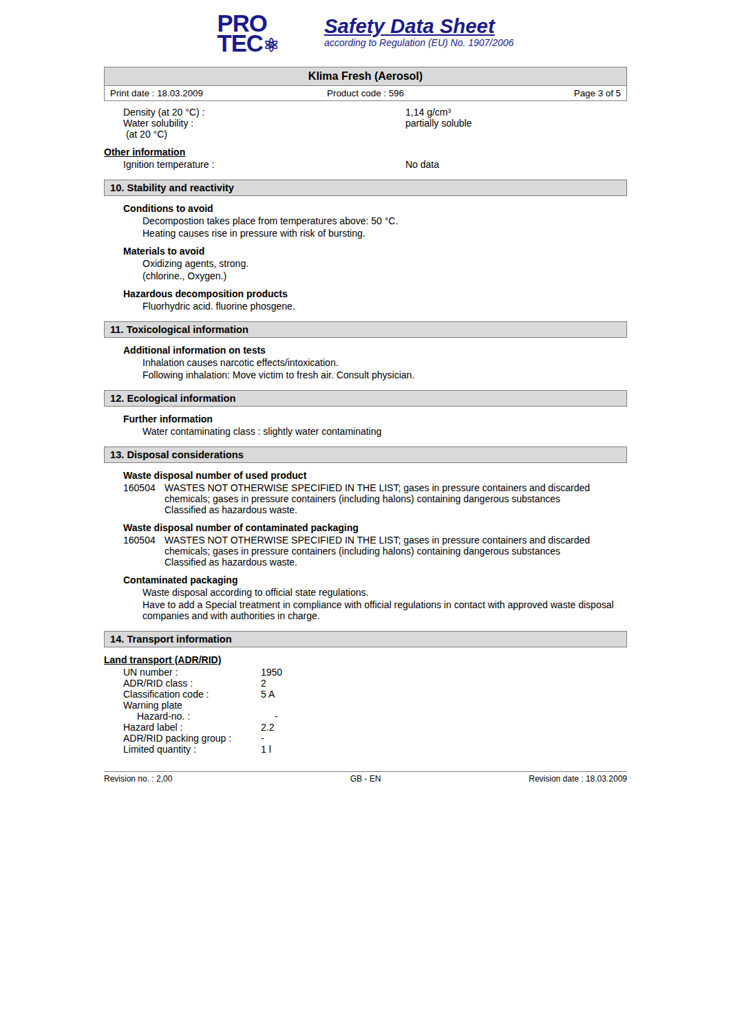PRO TEC⚛
Safety Data Sheet
according to Regulation (EU) No. 1907/2006
Klima Fresh (Aerosol)
Print date : 18.03.2009
Product code : 596
Page 3 of 5
Density (at 20 °C) :
1,14 g/cm³
Water solubility :
partially soluble
(at 20 °C)
Other information
Ignition temperature :
No data
10. Stability and reactivity
Conditions to avoid
Decompostion takes place from temperatures above: 50 °C.
Heating causes rise in pressure with risk of bursting.
Materials to avoid
Oxidizing agents, strong.
(chlorine., Oxygen.)
Hazardous decomposition products
Fluorhydric acid. fluorine phosgene.
11. Toxicological information
Additional information on tests
Inhalation causes narcotic effects/intoxication.
Following inhalation: Move victim to fresh air. Consult physician.
12. Ecological information
Further information
Water contaminating class : slightly water contaminating
13. Disposal considerations
Waste disposal number of used product
160504
WASTES NOT OTHERWISE SPECIFIED IN THE LIST; gases in pressure containers and discarded chemicals; gases in pressure containers (including halons) containing dangerous substances
Classified as hazardous waste.
Waste disposal number of contaminated packaging
160504
WASTES NOT OTHERWISE SPECIFIED IN THE LIST; gases in pressure containers and discarded chemicals; gases in pressure containers (including halons) containing dangerous substances
Classified as hazardous waste.
Contaminated packaging
Waste disposal according to official state regulations.
Have to add a Special treatment in compliance with official regulations in contact with approved waste disposal companies and with authorities in charge.
14. Transport information
Land transport (ADR/RID)
UN number :
1950
ADR/RID class :
2
Classification code :
5 A
Warning plate
Hazard-no. :
-
Hazard label :
2.2
ADR/RID packing group :
-
Limited quantity :
1 l
Revision no. : 2,00
GB - EN
Revision date : 18.03.2009